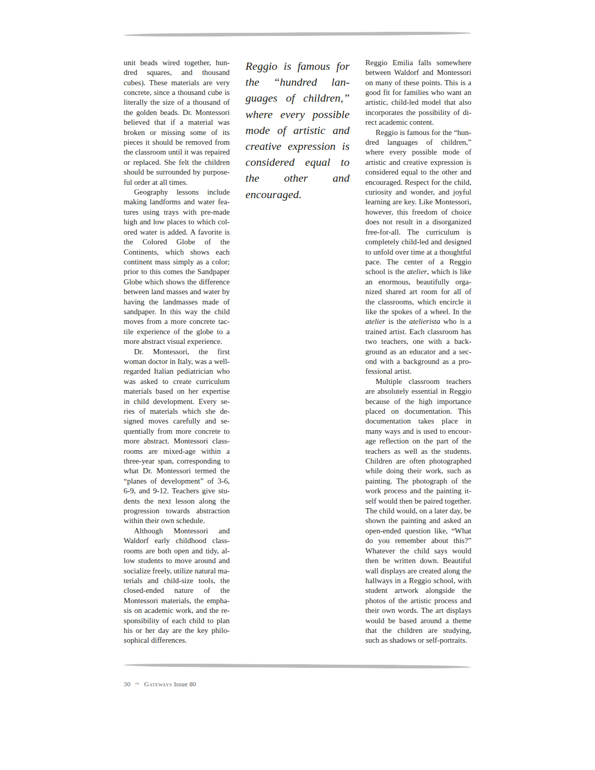unit beads wired together, hundred squares, and thousand cubes). These materials are very concrete, since a thousand cube is literally the size of a thousand of the golden beads. Dr. Montessori believed that if a material was broken or missing some of its pieces it should be removed from the classroom until it was repaired or replaced. She felt the children should be surrounded by purposeful order at all times.
Geography lessons include making landforms and water features using trays with pre-made high and low places to which colored water is added. A favorite is the Colored Globe of the Continents, which shows each continent mass simply as a color; prior to this comes the Sandpaper Globe which shows the difference between land masses and water by having the landmasses made of sandpaper. In this way the child moves from a more concrete tactile experience of the globe to a more abstract visual experience.
Dr. Montessori, the first woman doctor in Italy, was a well-regarded Italian pediatrician who was asked to create curriculum materials based on her expertise in child development. Every series of materials which she designed moves carefully and sequentially from more concrete to more abstract. Montessori classrooms are mixed-age within a three-year span, corresponding to what Dr. Montessori termed the “planes of development” of 3-6, 6-9, and 9-12. Teachers give students the next lesson along the progression towards abstraction within their own schedule.
Although Montessori and Waldorf early childhood classrooms are both open and tidy, allow students to move around and socialize freely, utilize natural materials and child-size tools, the closed-ended nature of the Montessori materials, the emphasis on academic work, and the responsibility of each child to plan his or her day are the key philosophical differences.
Reggio is famous for the “hundred languages of children,” where every possible mode of artistic and creative expression is considered equal to the other and encouraged.
Reggio Emilia falls somewhere between Waldorf and Montessori on many of these points. This is a good fit for families who want an artistic, child-led model that also incorporates the possibility of direct academic content.
Reggio is famous for the “hundred languages of children,” where every possible mode of artistic and creative expression is considered equal to the other and encouraged. Respect for the child, curiosity and wonder, and joyful learning are key. Like Montessori, however, this freedom of choice does not result in a disorganized free-for-all. The curriculum is completely child-led and designed to unfold over time at a thoughtful pace. The center of a Reggio school is the atelier, which is like an enormous, beautifully organized shared art room for all of the classrooms, which encircle it like the spokes of a wheel. In the atelier is the atelierista who is a trained artist. Each classroom has two teachers, one with a background as an educator and a second with a background as a professional artist.
Multiple classroom teachers are absolutely essential in Reggio because of the high importance placed on documentation. This documentation takes place in many ways and is used to encourage reflection on the part of the teachers as well as the students. Children are often photographed while doing their work, such as painting. The photograph of the work process and the painting itself would then be paired together. The child would, on a later day, be shown the painting and asked an open-ended question like, “What do you remember about this?” Whatever the child says would then be written down. Beautiful wall displays are created along the hallways in a Reggio school, with student artwork alongside the photos of the artistic process and their own words. The art displays would be based around a theme that the children are studying, such as shadows or self-portraits.
30~Gateways Issue 80